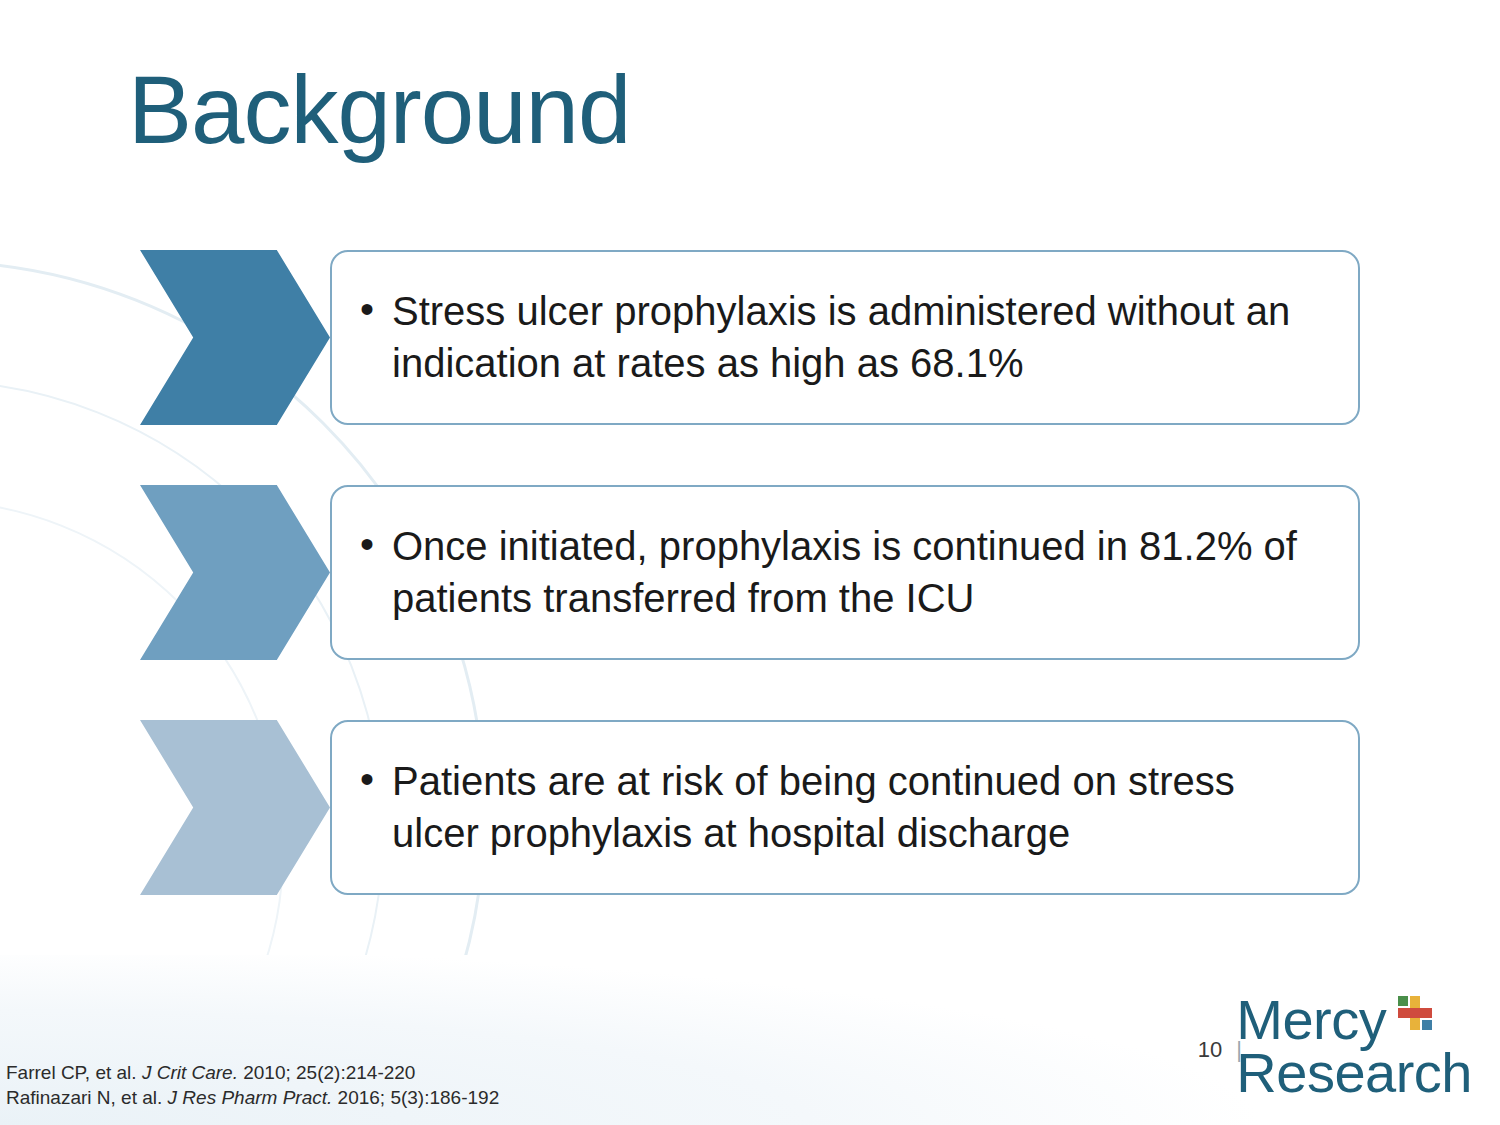Background
Stress ulcer prophylaxis is administered without an indication at rates as high as 68.1%
Once initiated, prophylaxis is continued in 81.2% of patients transferred from the ICU
Patients are at risk of being continued on stress ulcer prophylaxis at hospital discharge
Farrel CP, et al. J Crit Care. 2010; 25(2):214-220
Rafinazari N, et al. J Res Pharm Pract. 2016; 5(3):186-192
10|
Mercy Research